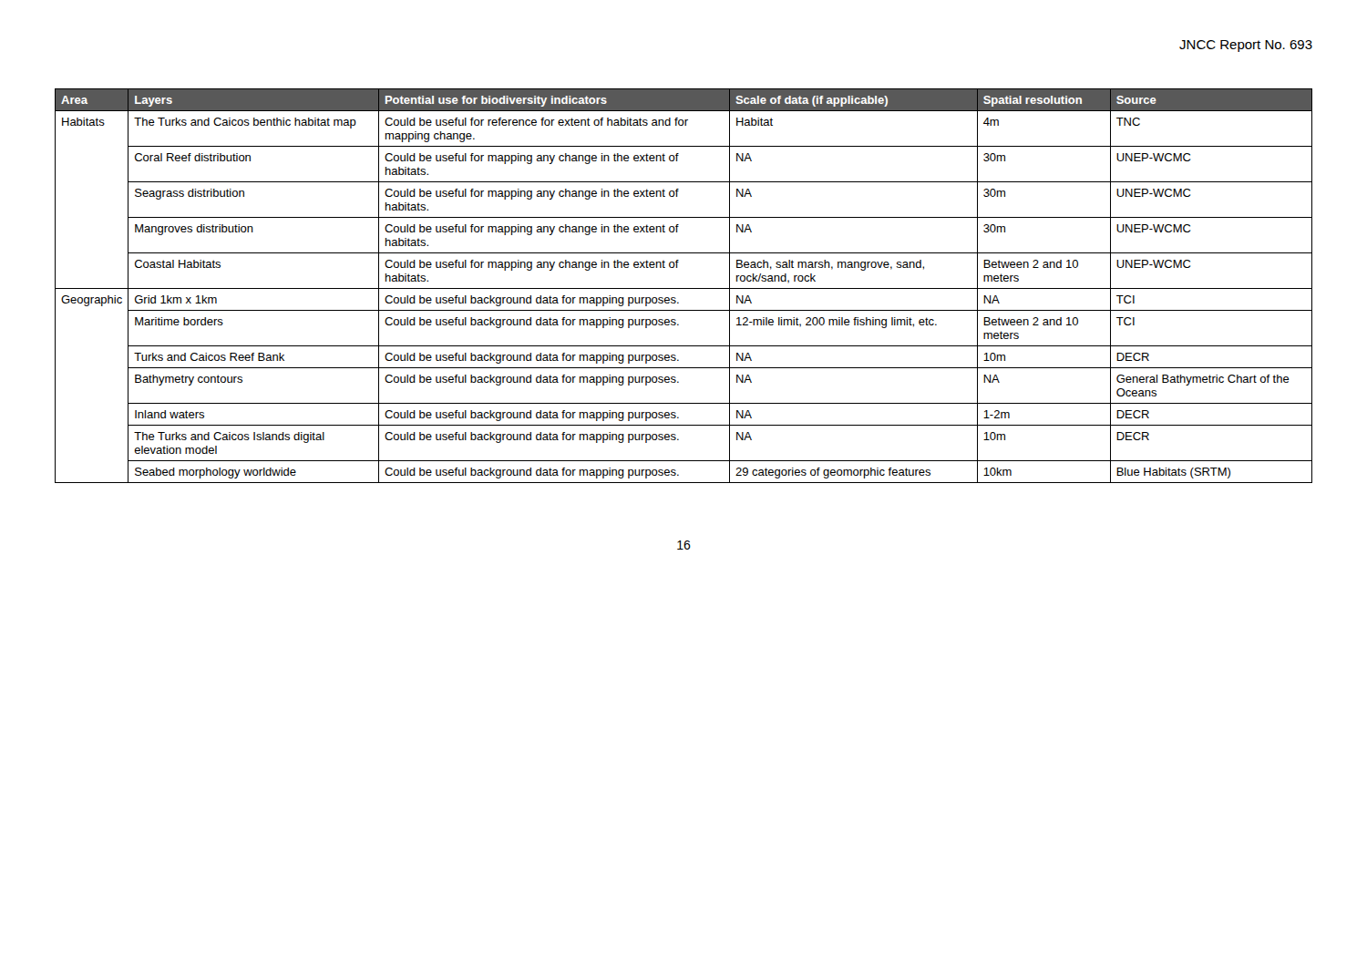JNCC Report No. 693
| Area | Layers | Potential use for biodiversity indicators | Scale of data (if applicable) | Spatial resolution | Source |
| --- | --- | --- | --- | --- | --- |
| Habitats | The Turks and Caicos benthic habitat map | Could be useful for reference for extent of habitats and for mapping change. | Habitat | 4m | TNC |
| Coral Reef distribution | Could be useful for mapping any change in the extent of habitats. | NA | 30m | UNEP-WCMC |
| Seagrass distribution | Could be useful for mapping any change in the extent of habitats. | NA | 30m | UNEP-WCMC |
| Mangroves distribution | Could be useful for mapping any change in the extent of habitats. | NA | 30m | UNEP-WCMC |
| Coastal Habitats | Could be useful for mapping any change in the extent of habitats. | Beach, salt marsh, mangrove, sand, rock/sand, rock | Between 2 and 10 meters | UNEP-WCMC |
| Geographic | Grid 1km x 1km | Could be useful background data for mapping purposes. | NA | NA | TCI |
| Maritime borders | Could be useful background data for mapping purposes. | 12-mile limit, 200 mile fishing limit, etc. | Between 2 and 10 meters | TCI |
| Turks and Caicos Reef Bank | Could be useful background data for mapping purposes. | NA | 10m | DECR |
| Bathymetry contours | Could be useful background data for mapping purposes. | NA | NA | General Bathymetric Chart of the Oceans |
| Inland waters | Could be useful background data for mapping purposes. | NA | 1-2m | DECR |
| The Turks and Caicos Islands digital elevation model | Could be useful background data for mapping purposes. | NA | 10m | DECR |
| Seabed morphology worldwide | Could be useful background data for mapping purposes. | 29 categories of geomorphic features | 10km | Blue Habitats (SRTM) |
16